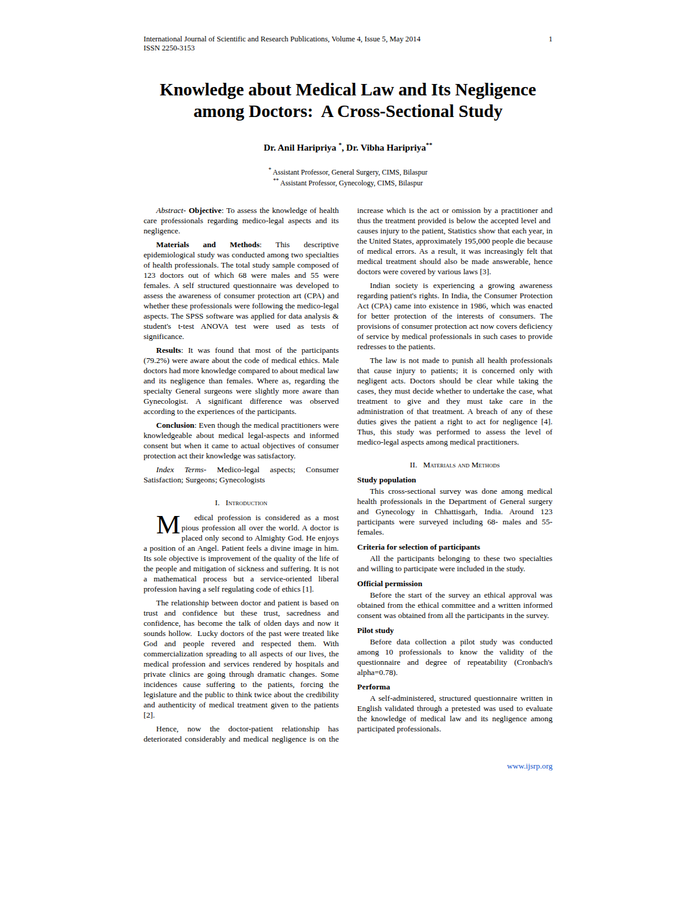International Journal of Scientific and Research Publications, Volume 4, Issue 5, May 2014
ISSN 2250-3153 1
Knowledge about Medical Law and Its Negligence among Doctors: A Cross-Sectional Study
Dr. Anil Haripriya *, Dr. Vibha Haripriya**
* Assistant Professor, General Surgery, CIMS, Bilaspur
** Assistant Professor, Gynecology, CIMS, Bilaspur
Abstract- Objective: To assess the knowledge of health care professionals regarding medico-legal aspects and its negligence.
Materials and Methods: This descriptive epidemiological study was conducted among two specialties of health professionals. The total study sample composed of 123 doctors out of which 68 were males and 55 were females. A self structured questionnaire was developed to assess the awareness of consumer protection art (CPA) and whether these professionals were following the medico-legal aspects. The SPSS software was applied for data analysis & student's t-test ANOVA test were used as tests of significance.
Results: It was found that most of the participants (79.2%) were aware about the code of medical ethics. Male doctors had more knowledge compared to about medical law and its negligence than females. Where as, regarding the specialty General surgeons were slightly more aware than Gynecologist. A significant difference was observed according to the experiences of the participants.
Conclusion: Even though the medical practitioners were knowledgeable about medical legal-aspects and informed consent but when it came to actual objectives of consumer protection act their knowledge was satisfactory.
Index Terms- Medico-legal aspects; Consumer Satisfaction; Surgeons; Gynecologists
I. Introduction
Medical profession is considered as a most pious profession all over the world. A doctor is placed only second to Almighty God. He enjoys a position of an Angel. Patient feels a divine image in him. Its sole objective is improvement of the quality of the life of the people and mitigation of sickness and suffering. It is not a mathematical process but a service-oriented liberal profession having a self regulating code of ethics [1].
The relationship between doctor and patient is based on trust and confidence but these trust, sacredness and confidence, has become the talk of olden days and now it sounds hollow. Lucky doctors of the past were treated like God and people revered and respected them. With commercialization spreading to all aspects of our lives, the medical profession and services rendered by hospitals and private clinics are going through dramatic changes. Some incidences cause suffering to the patients, forcing the legislature and the public to think twice about the credibility and authenticity of medical treatment given to the patients [2].
Hence, now the doctor-patient relationship has deteriorated considerably and medical negligence is on the increase which is the act or omission by a practitioner and thus the treatment provided is below the accepted level and causes injury to the patient, Statistics show that each year, in the United States, approximately 195,000 people die because of medical errors. As a result, it was increasingly felt that medical treatment should also be made answerable, hence doctors were covered by various laws [3].
Indian society is experiencing a growing awareness regarding patient's rights. In India, the Consumer Protection Act (CPA) came into existence in 1986, which was enacted for better protection of the interests of consumers. The provisions of consumer protection act now covers deficiency of service by medical professionals in such cases to provide redresses to the patients.
The law is not made to punish all health professionals that cause injury to patients; it is concerned only with negligent acts. Doctors should be clear while taking the cases, they must decide whether to undertake the case, what treatment to give and they must take care in the administration of that treatment. A breach of any of these duties gives the patient a right to act for negligence [4]. Thus, this study was performed to assess the level of medico-legal aspects among medical practitioners.
II. Materials and Methods
Study population
This cross-sectional survey was done among medical health professionals in the Department of General surgery and Gynecology in Chhattisgarh, India. Around 123 participants were surveyed including 68- males and 55- females.
Criteria for selection of participants
All the participants belonging to these two specialties and willing to participate were included in the study.
Official permission
Before the start of the survey an ethical approval was obtained from the ethical committee and a written informed consent was obtained from all the participants in the survey.
Pilot study
Before data collection a pilot study was conducted among 10 professionals to know the validity of the questionnaire and degree of repeatability (Cronbach's alpha=0.78).
Performa
A self-administered, structured questionnaire written in English validated through a pretested was used to evaluate the knowledge of medical law and its negligence among participated professionals.
www.ijsrp.org